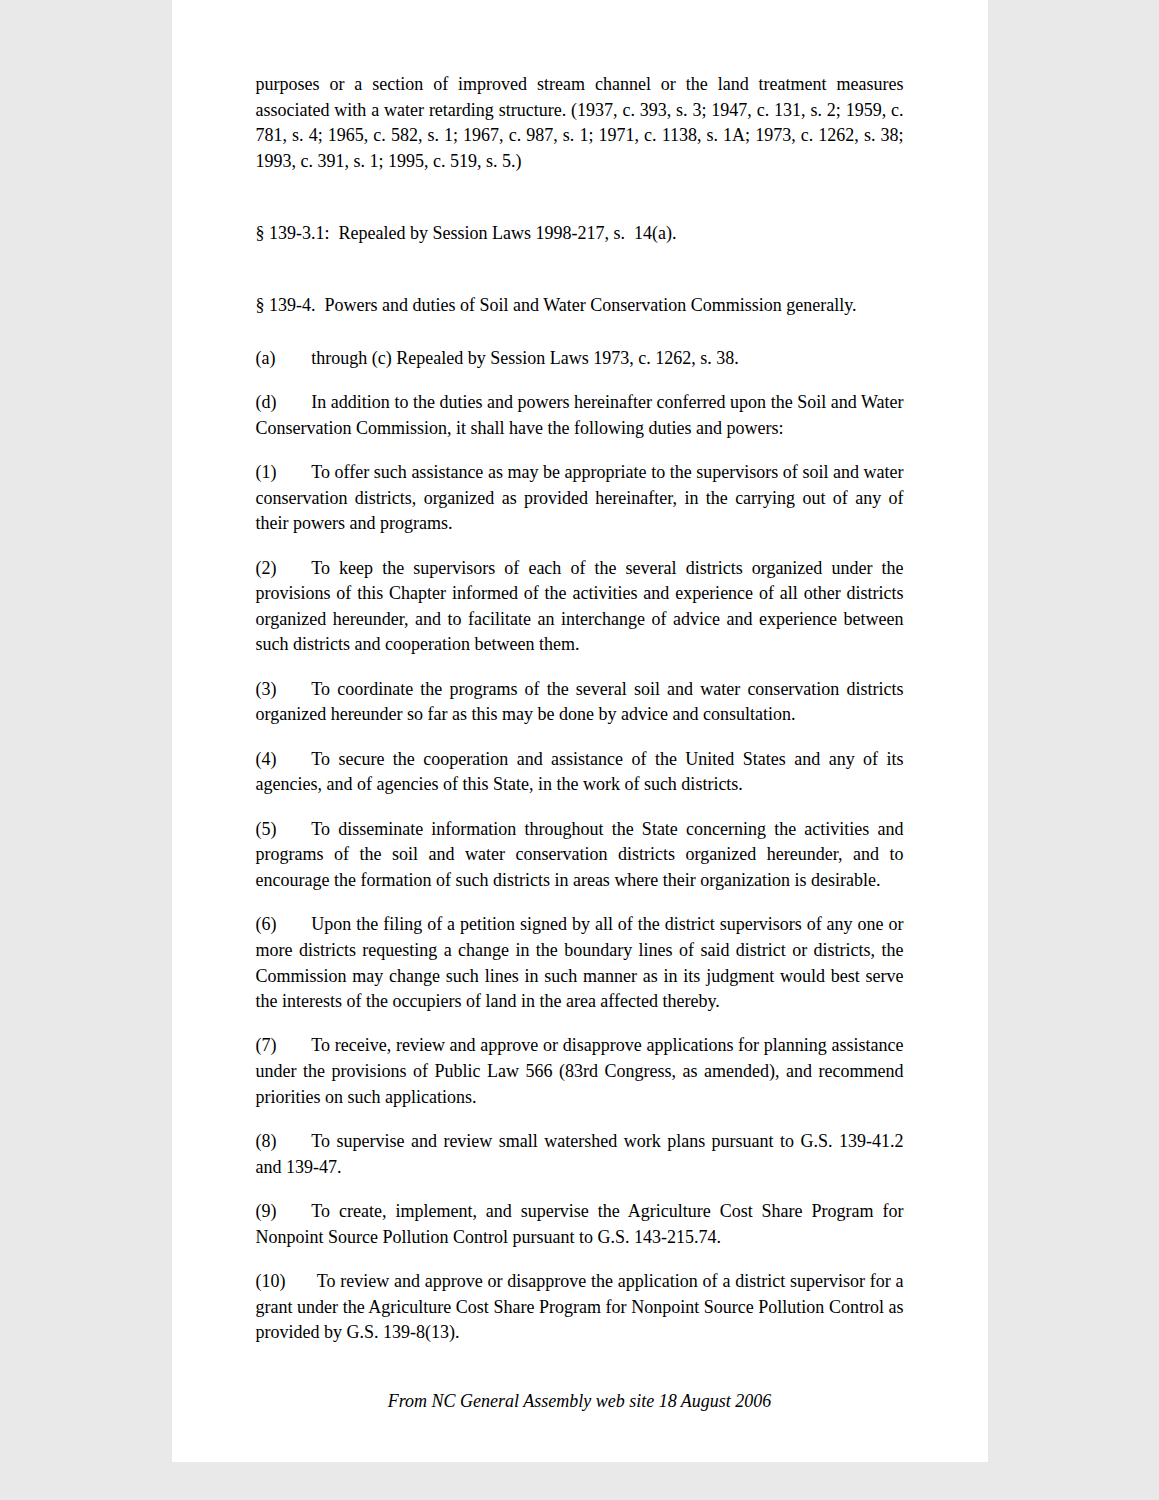purposes or a section of improved stream channel or the land treatment measures associated with a water retarding structure. (1937, c. 393, s. 3; 1947, c. 131, s. 2; 1959, c. 781, s. 4; 1965, c. 582, s. 1; 1967, c. 987, s. 1; 1971, c. 1138, s. 1A; 1973, c. 1262, s. 38; 1993, c. 391, s. 1; 1995, c. 519, s. 5.)
§ 139-3.1: Repealed by Session Laws 1998-217, s. 14(a).
§ 139-4. Powers and duties of Soil and Water Conservation Commission generally.
(a) through (c) Repealed by Session Laws 1973, c. 1262, s. 38.
(d) In addition to the duties and powers hereinafter conferred upon the Soil and Water Conservation Commission, it shall have the following duties and powers:
(1) To offer such assistance as may be appropriate to the supervisors of soil and water conservation districts, organized as provided hereinafter, in the carrying out of any of their powers and programs.
(2) To keep the supervisors of each of the several districts organized under the provisions of this Chapter informed of the activities and experience of all other districts organized hereunder, and to facilitate an interchange of advice and experience between such districts and cooperation between them.
(3) To coordinate the programs of the several soil and water conservation districts organized hereunder so far as this may be done by advice and consultation.
(4) To secure the cooperation and assistance of the United States and any of its agencies, and of agencies of this State, in the work of such districts.
(5) To disseminate information throughout the State concerning the activities and programs of the soil and water conservation districts organized hereunder, and to encourage the formation of such districts in areas where their organization is desirable.
(6) Upon the filing of a petition signed by all of the district supervisors of any one or more districts requesting a change in the boundary lines of said district or districts, the Commission may change such lines in such manner as in its judgment would best serve the interests of the occupiers of land in the area affected thereby.
(7) To receive, review and approve or disapprove applications for planning assistance under the provisions of Public Law 566 (83rd Congress, as amended), and recommend priorities on such applications.
(8) To supervise and review small watershed work plans pursuant to G.S. 139-41.2 and 139-47.
(9) To create, implement, and supervise the Agriculture Cost Share Program for Nonpoint Source Pollution Control pursuant to G.S. 143-215.74.
(10) To review and approve or disapprove the application of a district supervisor for a grant under the Agriculture Cost Share Program for Nonpoint Source Pollution Control as provided by G.S. 139-8(13).
From NC General Assembly web site 18 August 2006